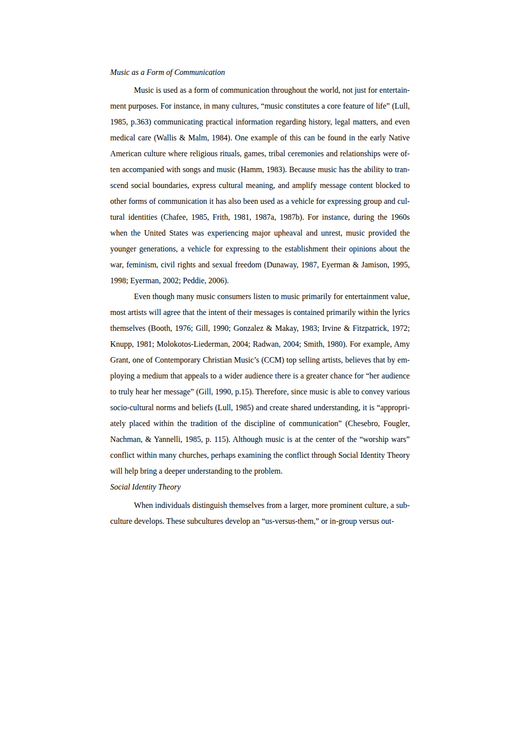Music as a Form of Communication
Music is used as a form of communication throughout the world, not just for entertainment purposes. For instance, in many cultures, “music constitutes a core feature of life” (Lull, 1985, p.363) communicating practical information regarding history, legal matters, and even medical care (Wallis & Malm, 1984). One example of this can be found in the early Native American culture where religious rituals, games, tribal ceremonies and relationships were often accompanied with songs and music (Hamm, 1983). Because music has the ability to transcend social boundaries, express cultural meaning, and amplify message content blocked to other forms of communication it has also been used as a vehicle for expressing group and cultural identities (Chafee, 1985, Frith, 1981, 1987a, 1987b). For instance, during the 1960s when the United States was experiencing major upheaval and unrest, music provided the younger generations, a vehicle for expressing to the establishment their opinions about the war, feminism, civil rights and sexual freedom (Dunaway, 1987, Eyerman & Jamison, 1995, 1998; Eyerman, 2002; Peddie, 2006).
Even though many music consumers listen to music primarily for entertainment value, most artists will agree that the intent of their messages is contained primarily within the lyrics themselves (Booth, 1976; Gill, 1990; Gonzalez & Makay, 1983; Irvine & Fitzpatrick, 1972; Knupp, 1981; Molokotos-Liederman, 2004; Radwan, 2004; Smith, 1980). For example, Amy Grant, one of Contemporary Christian Music’s (CCM) top selling artists, believes that by employing a medium that appeals to a wider audience there is a greater chance for “her audience to truly hear her message” (Gill, 1990, p.15). Therefore, since music is able to convey various socio-cultural norms and beliefs (Lull, 1985) and create shared understanding, it is “appropriately placed within the tradition of the discipline of communication” (Chesebro, Fougler, Nachman, & Yannelli, 1985, p. 115). Although music is at the center of the “worship wars” conflict within many churches, perhaps examining the conflict through Social Identity Theory will help bring a deeper understanding to the problem.
Social Identity Theory
When individuals distinguish themselves from a larger, more prominent culture, a subculture develops. These subcultures develop an “us-versus-them,” or in-group versus out-